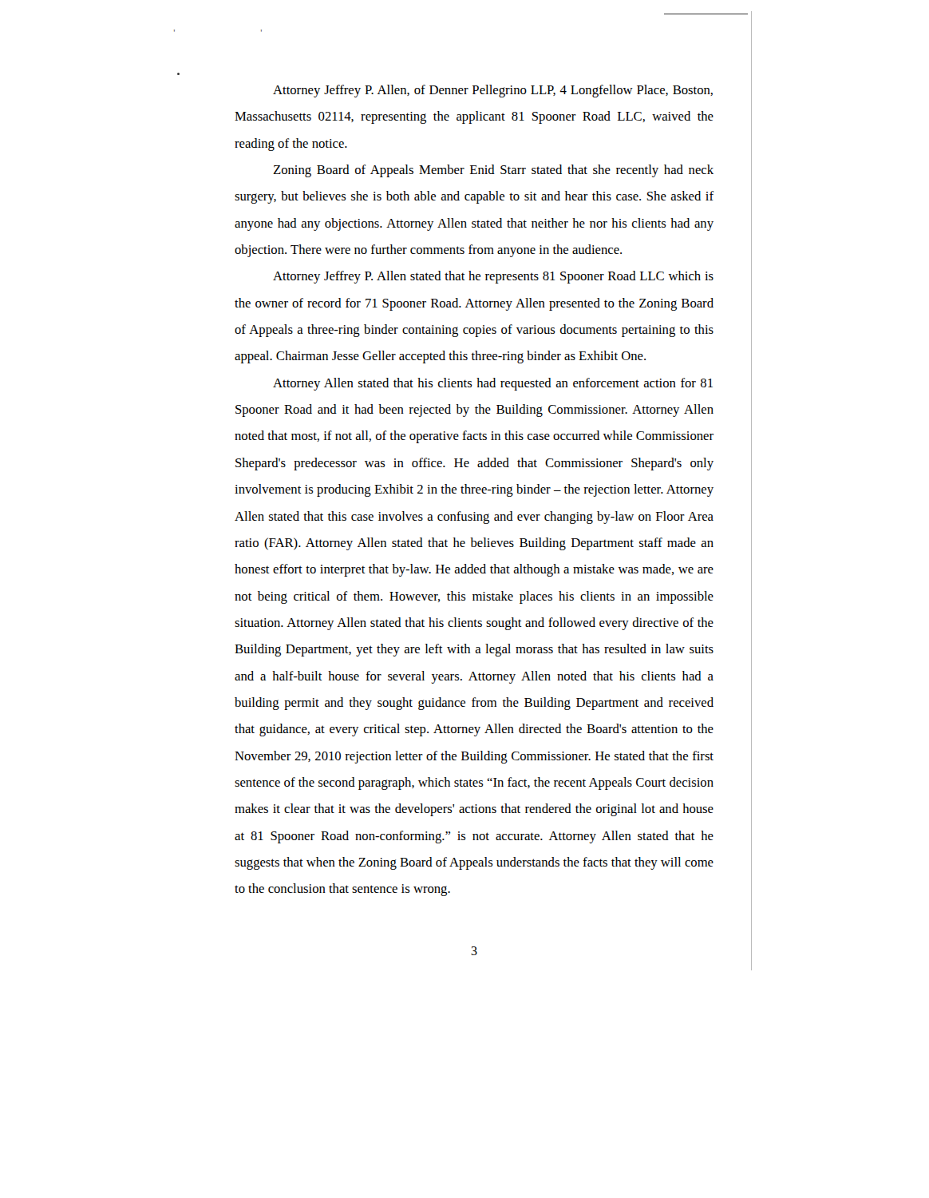' '
Attorney Jeffrey P. Allen, of Denner Pellegrino LLP, 4 Longfellow Place, Boston, Massachusetts 02114, representing the applicant 81 Spooner Road LLC, waived the reading of the notice.
Zoning Board of Appeals Member Enid Starr stated that she recently had neck surgery, but believes she is both able and capable to sit and hear this case. She asked if anyone had any objections. Attorney Allen stated that neither he nor his clients had any objection. There were no further comments from anyone in the audience.
Attorney Jeffrey P. Allen stated that he represents 81 Spooner Road LLC which is the owner of record for 71 Spooner Road. Attorney Allen presented to the Zoning Board of Appeals a three-ring binder containing copies of various documents pertaining to this appeal. Chairman Jesse Geller accepted this three-ring binder as Exhibit One.
Attorney Allen stated that his clients had requested an enforcement action for 81 Spooner Road and it had been rejected by the Building Commissioner. Attorney Allen noted that most, if not all, of the operative facts in this case occurred while Commissioner Shepard's predecessor was in office. He added that Commissioner Shepard's only involvement is producing Exhibit 2 in the three-ring binder – the rejection letter. Attorney Allen stated that this case involves a confusing and ever changing by-law on Floor Area ratio (FAR). Attorney Allen stated that he believes Building Department staff made an honest effort to interpret that by-law. He added that although a mistake was made, we are not being critical of them. However, this mistake places his clients in an impossible situation. Attorney Allen stated that his clients sought and followed every directive of the Building Department, yet they are left with a legal morass that has resulted in law suits and a half-built house for several years. Attorney Allen noted that his clients had a building permit and they sought guidance from the Building Department and received that guidance, at every critical step. Attorney Allen directed the Board's attention to the November 29, 2010 rejection letter of the Building Commissioner. He stated that the first sentence of the second paragraph, which states “In fact, the recent Appeals Court decision makes it clear that it was the developers' actions that rendered the original lot and house at 81 Spooner Road non-conforming.” is not accurate. Attorney Allen stated that he suggests that when the Zoning Board of Appeals understands the facts that they will come to the conclusion that sentence is wrong.
3